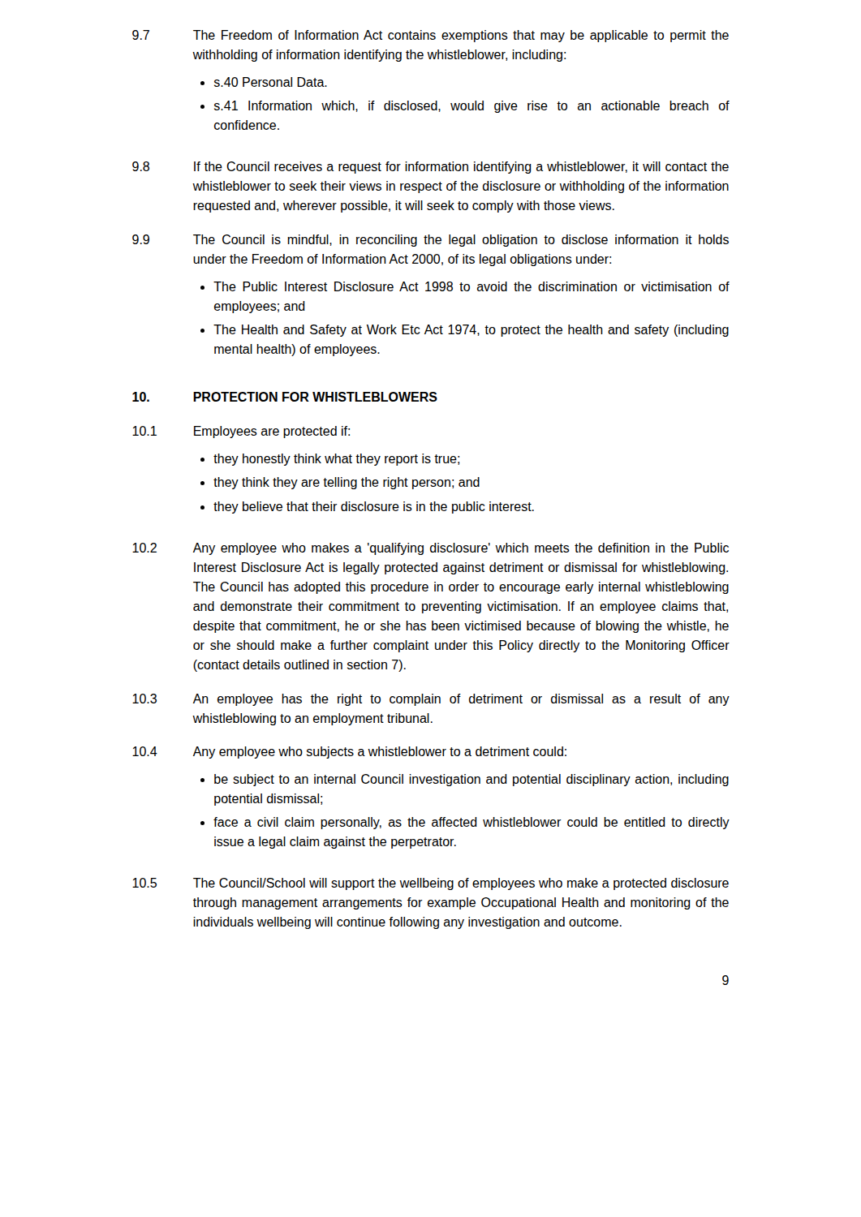9.7
The Freedom of Information Act contains exemptions that may be applicable to permit the withholding of information identifying the whistleblower, including:
s.40 Personal Data.
s.41 Information which, if disclosed, would give rise to an actionable breach of confidence.
9.8
If the Council receives a request for information identifying a whistleblower, it will contact the whistleblower to seek their views in respect of the disclosure or withholding of the information requested and, wherever possible, it will seek to comply with those views.
9.9
The Council is mindful, in reconciling the legal obligation to disclose information it holds under the Freedom of Information Act 2000, of its legal obligations under:
The Public Interest Disclosure Act 1998 to avoid the discrimination or victimisation of employees; and
The Health and Safety at Work Etc Act 1974, to protect the health and safety (including mental health) of employees.
10. PROTECTION FOR WHISTLEBLOWERS
10.1
Employees are protected if:
they honestly think what they report is true;
they think they are telling the right person; and
they believe that their disclosure is in the public interest.
10.2
Any employee who makes a 'qualifying disclosure' which meets the definition in the Public Interest Disclosure Act is legally protected against detriment or dismissal for whistleblowing. The Council has adopted this procedure in order to encourage early internal whistleblowing and demonstrate their commitment to preventing victimisation. If an employee claims that, despite that commitment, he or she has been victimised because of blowing the whistle, he or she should make a further complaint under this Policy directly to the Monitoring Officer (contact details outlined in section 7).
10.3
An employee has the right to complain of detriment or dismissal as a result of any whistleblowing to an employment tribunal.
10.4
Any employee who subjects a whistleblower to a detriment could:
be subject to an internal Council investigation and potential disciplinary action, including potential dismissal;
face a civil claim personally, as the affected whistleblower could be entitled to directly issue a legal claim against the perpetrator.
10.5
The Council/School will support the wellbeing of employees who make a protected disclosure through management arrangements for example Occupational Health and monitoring of the individuals wellbeing will continue following any investigation and outcome.
9